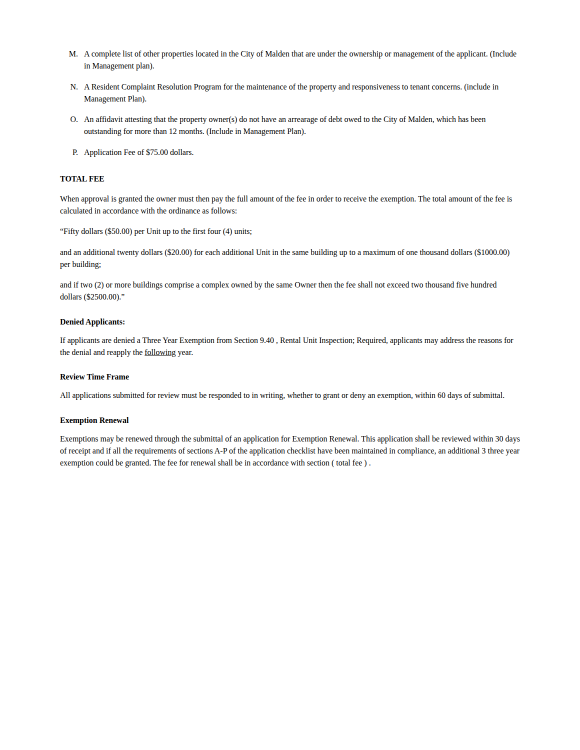A complete list of other properties located in the City of Malden that are under the ownership or management of the applicant. (Include in Management plan).
A Resident Complaint Resolution Program for the maintenance of the property and responsiveness to tenant concerns. (include in Management Plan).
An affidavit attesting that the property owner(s) do not have an arrearage of debt owed to the City of Malden, which has been outstanding for more than 12 months. (Include in Management Plan).
Application Fee of $75.00 dollars.
TOTAL FEE
When approval is granted the owner must then pay the full amount of the fee in order to receive the exemption. The total amount of the fee is calculated in accordance with the ordinance as follows:
“Fifty dollars ($50.00) per Unit up to the first four (4) units;
and an additional twenty dollars ($20.00) for each additional Unit in the same building up to a maximum of one thousand dollars ($1000.00) per building;
and if two (2) or more buildings comprise a complex owned by the same Owner then the fee shall not exceed two thousand five hundred dollars ($2500.00).”
Denied Applicants:
If applicants are denied a Three Year Exemption from Section 9.40 , Rental Unit Inspection; Required, applicants may address the reasons for the denial and reapply the following year.
Review Time Frame
All applications submitted for review must be responded to in writing, whether to grant or deny an exemption, within 60 days of submittal.
Exemption Renewal
Exemptions may be renewed through the submittal of an application for Exemption Renewal. This application shall be reviewed within 30 days of receipt and if all the requirements of sections A-P of the application checklist have been maintained in compliance, an additional 3 three year exemption could be granted. The fee for renewal shall be in accordance with section ( total fee ) .